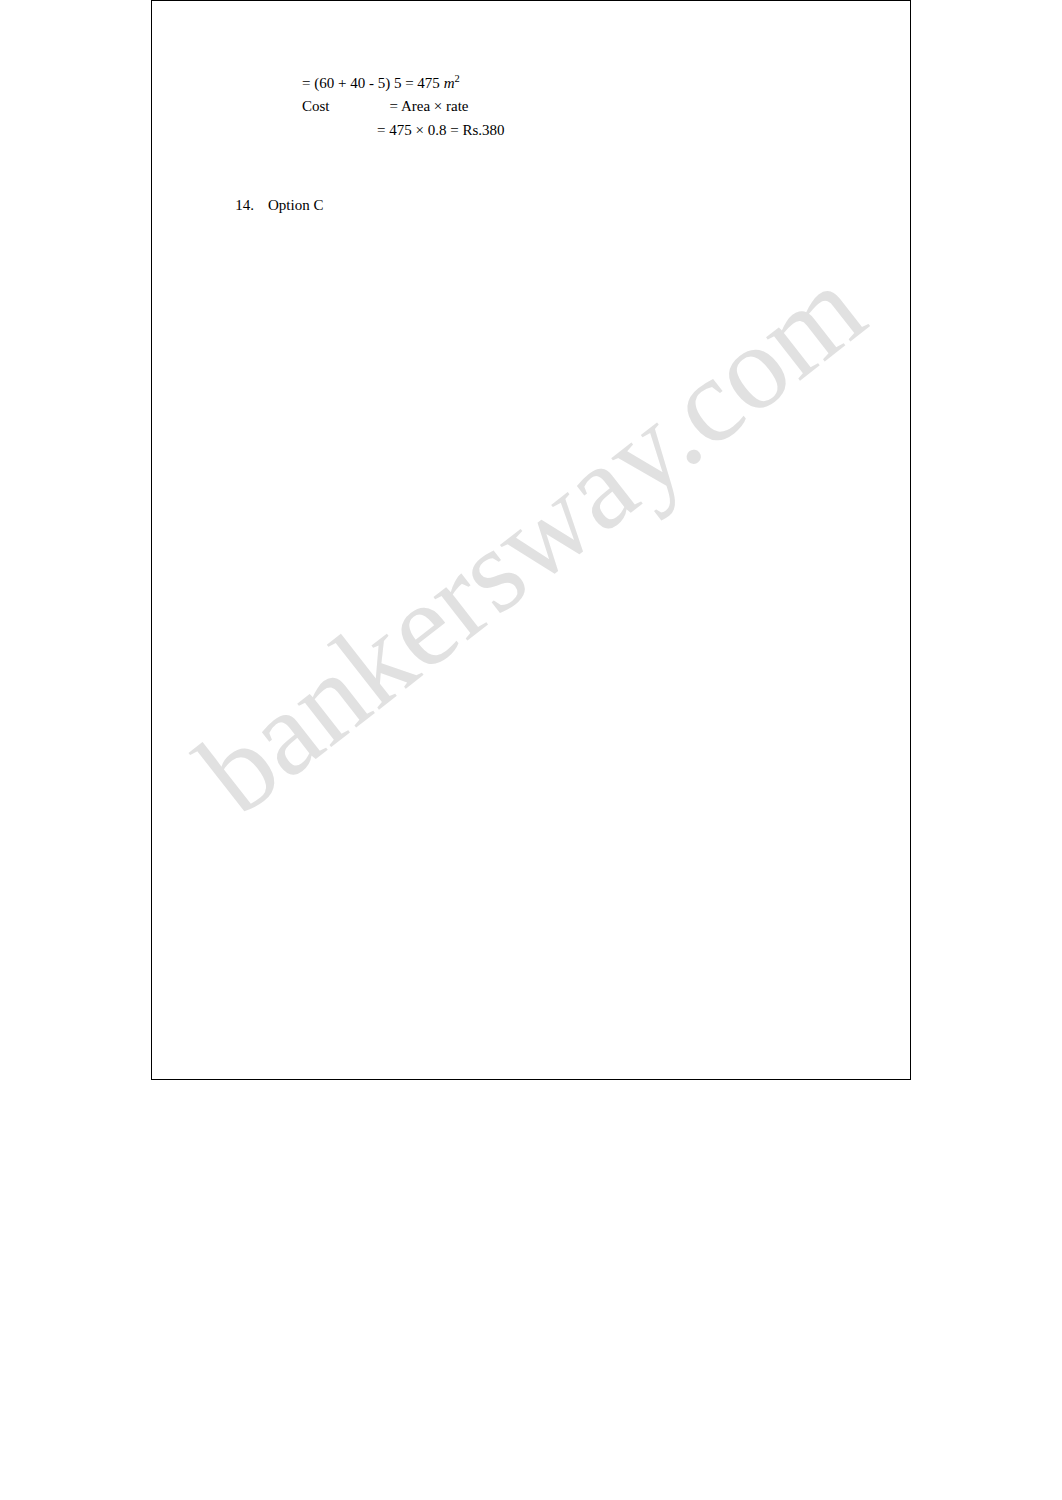bankersway.com
= (60 + 40 - 5) 5 = 475 m2
Cost = Area × rate
= 475 × 0.8 = Rs.380
14. Option C